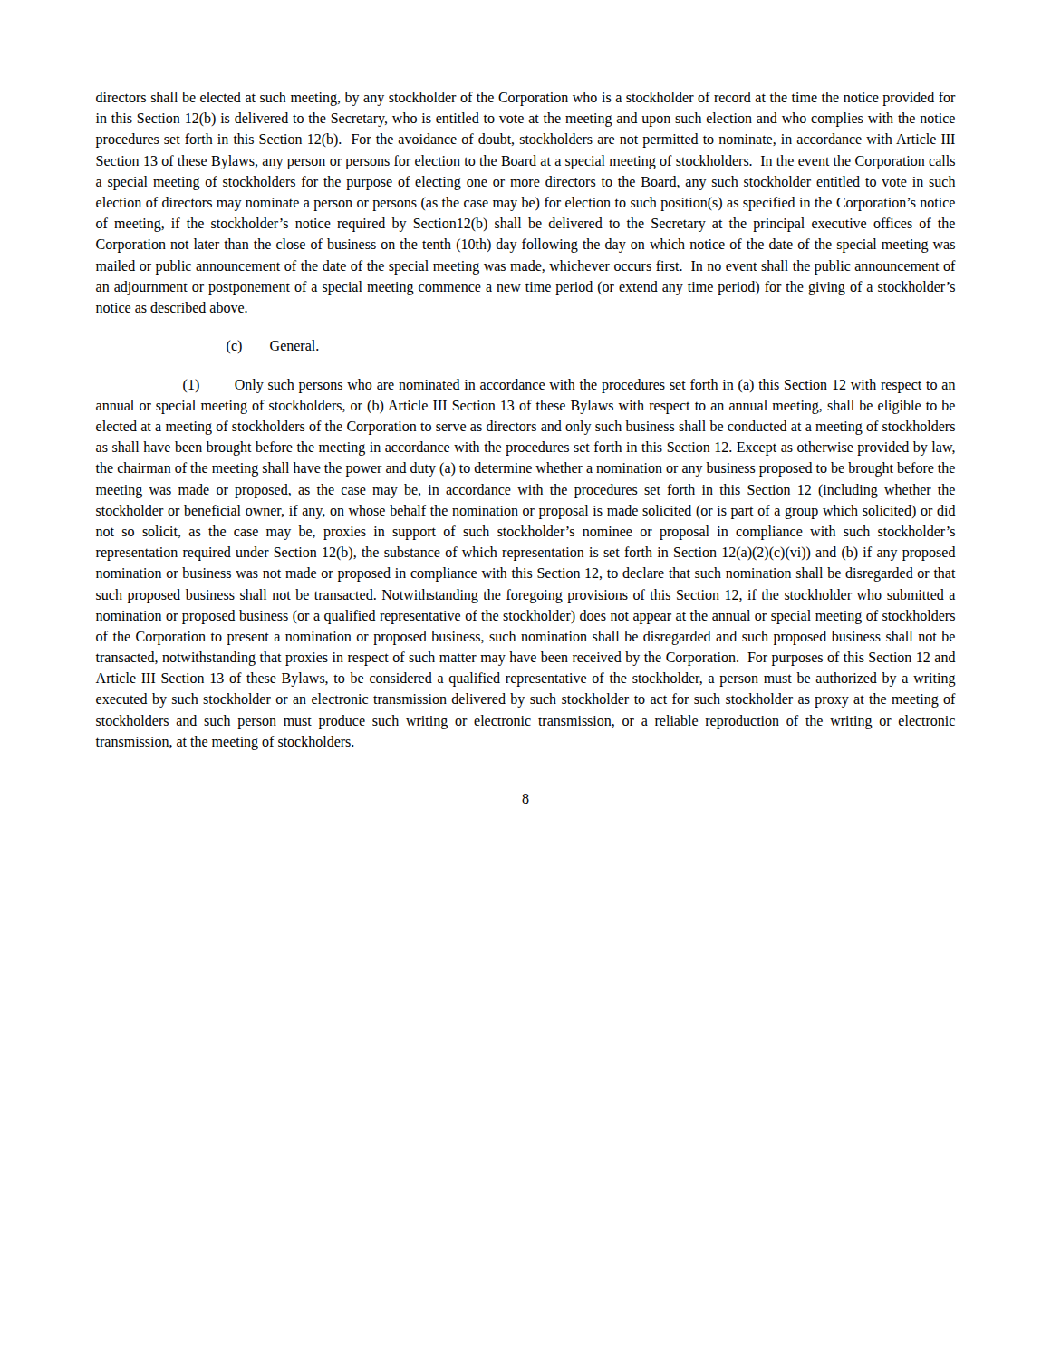directors shall be elected at such meeting, by any stockholder of the Corporation who is a stockholder of record at the time the notice provided for in this Section 12(b) is delivered to the Secretary, who is entitled to vote at the meeting and upon such election and who complies with the notice procedures set forth in this Section 12(b). For the avoidance of doubt, stockholders are not permitted to nominate, in accordance with Article III Section 13 of these Bylaws, any person or persons for election to the Board at a special meeting of stockholders. In the event the Corporation calls a special meeting of stockholders for the purpose of electing one or more directors to the Board, any such stockholder entitled to vote in such election of directors may nominate a person or persons (as the case may be) for election to such position(s) as specified in the Corporation’s notice of meeting, if the stockholder’s notice required by Section12(b) shall be delivered to the Secretary at the principal executive offices of the Corporation not later than the close of business on the tenth (10th) day following the day on which notice of the date of the special meeting was mailed or public announcement of the date of the special meeting was made, whichever occurs first. In no event shall the public announcement of an adjournment or postponement of a special meeting commence a new time period (or extend any time period) for the giving of a stockholder’s notice as described above.
(c) General.
(1) Only such persons who are nominated in accordance with the procedures set forth in (a) this Section 12 with respect to an annual or special meeting of stockholders, or (b) Article III Section 13 of these Bylaws with respect to an annual meeting, shall be eligible to be elected at a meeting of stockholders of the Corporation to serve as directors and only such business shall be conducted at a meeting of stockholders as shall have been brought before the meeting in accordance with the procedures set forth in this Section 12. Except as otherwise provided by law, the chairman of the meeting shall have the power and duty (a) to determine whether a nomination or any business proposed to be brought before the meeting was made or proposed, as the case may be, in accordance with the procedures set forth in this Section 12 (including whether the stockholder or beneficial owner, if any, on whose behalf the nomination or proposal is made solicited (or is part of a group which solicited) or did not so solicit, as the case may be, proxies in support of such stockholder’s nominee or proposal in compliance with such stockholder’s representation required under Section 12(b), the substance of which representation is set forth in Section 12(a)(2)(c)(vi)) and (b) if any proposed nomination or business was not made or proposed in compliance with this Section 12, to declare that such nomination shall be disregarded or that such proposed business shall not be transacted. Notwithstanding the foregoing provisions of this Section 12, if the stockholder who submitted a nomination or proposed business (or a qualified representative of the stockholder) does not appear at the annual or special meeting of stockholders of the Corporation to present a nomination or proposed business, such nomination shall be disregarded and such proposed business shall not be transacted, notwithstanding that proxies in respect of such matter may have been received by the Corporation. For purposes of this Section 12 and Article III Section 13 of these Bylaws, to be considered a qualified representative of the stockholder, a person must be authorized by a writing executed by such stockholder or an electronic transmission delivered by such stockholder to act for such stockholder as proxy at the meeting of stockholders and such person must produce such writing or electronic transmission, or a reliable reproduction of the writing or electronic transmission, at the meeting of stockholders.
8